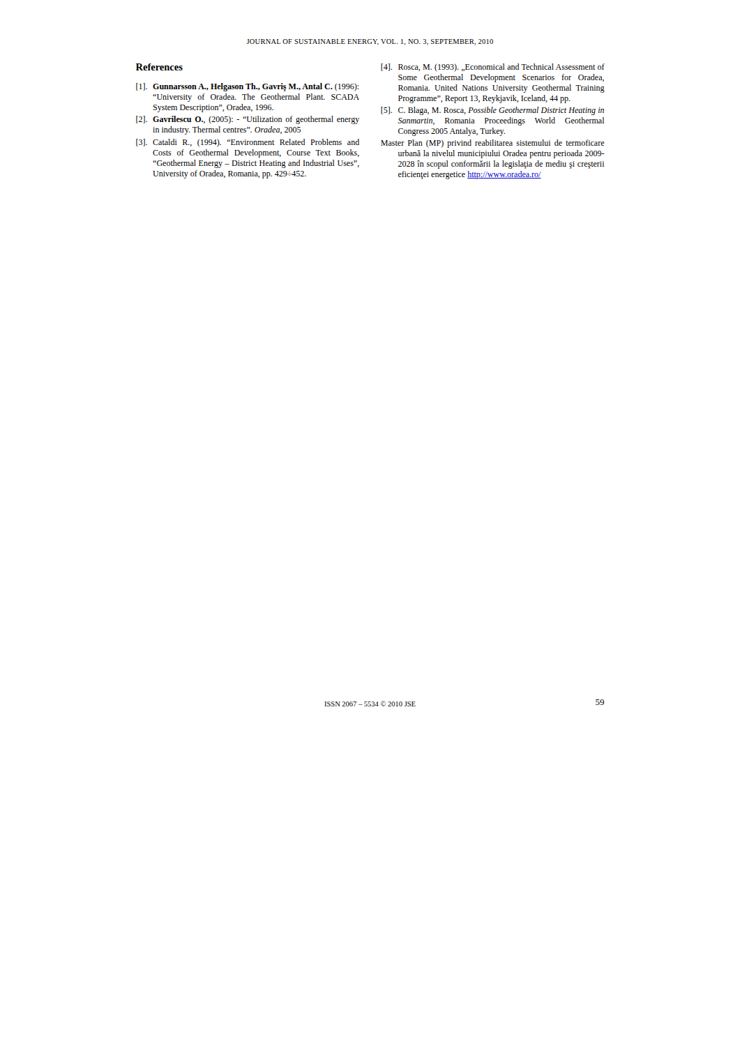JOURNAL OF SUSTAINABLE ENERGY, VOL. 1, NO. 3, SEPTEMBER, 2010
References
[1]. Gunnarsson A., Helgason Th., Gavriş M., Antal C. (1996): “University of Oradea. The Geothermal Plant. SCADA System Description”, Oradea, 1996.
[2]. Gavrilescu O., (2005): - “Utilization of geothermal energy in industry. Thermal centres”. Oradea, 2005
[3]. Cataldi R., (1994). “Environment Related Problems and Costs of Geothermal Development, Course Text Books, “Geothermal Energy – District Heating and Industrial Uses”, University of Oradea, Romania, pp. 429÷452.
[4]. Rosca, M. (1993). „Economical and Technical Assessment of Some Geothermal Development Scenarios for Oradea, Romania. United Nations University Geothermal Training Programme”, Report 13, Reykjavik, Iceland, 44 pp.
[5]. C. Blaga, M. Rosca, Possible Geothermal District Heating in Sanmartin, Romania Proceedings World Geothermal Congress 2005 Antalya, Turkey.
Master Plan (MP) privind reabilitarea sistemului de termoficare urbană la nivelul municipiului Oradea pentru perioada 2009-2028 în scopul conformării la legislaţia de mediu şi creşterii eficienţei energetice http://www.oradea.ro/
ISSN 2067 – 5534 © 2010 JSE
59